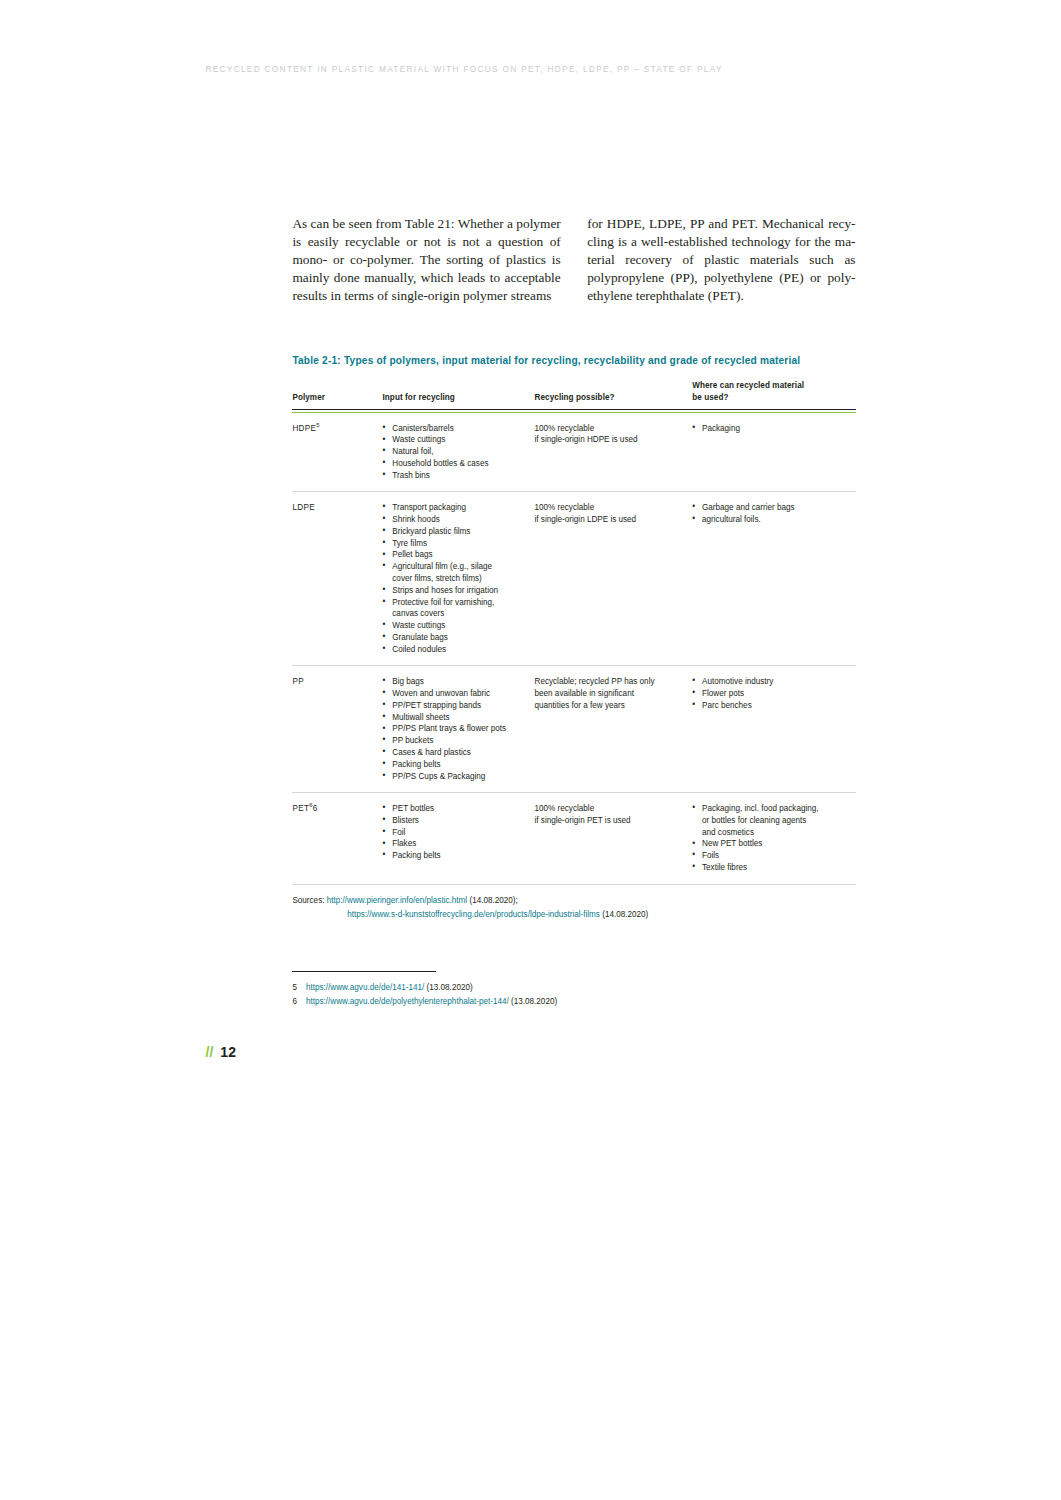Recycled content in plastic material with focus on PET, HDPE, LDPE, PP – State of play
As can be seen from Table 21: Whether a polymer is easily recyclable or not is not a question of mono- or co-polymer. The sorting of plastics is mainly done manually, which leads to acceptable results in terms of single-origin polymer streams
for HDPE, LDPE, PP and PET. Mechanical recycling is a well-established technology for the material recovery of plastic materials such as polypropylene (PP), polyethylene (PE) or polyethylene terephthalate (PET).
Table 2-1: Types of polymers, input material for recycling, recyclability and grade of recycled material
| Polymer | Input for recycling | Recycling possible? | Where can recycled material be used? |
| --- | --- | --- | --- |
| HDPE 5 | Canisters/barrels Waste cuttings Natural foil, Household bottles & cases Trash bins | 100% recyclable if single-origin HDPE is used | Packaging |
| LDPE | Transport packaging Shrink hoods Brickyard plastic films Tyre films Pellet bags Agricultural film (e.g., silage cover films, stretch films) Strips and hoses for irrigation Protective foil for varnishing, canvas covers Waste cuttings Granulate bags Coiled nodules | 100% recyclable if single-origin LDPE is used | Garbage and carrier bags agricultural foils. |
| PP | Big bags Woven and unwovan fabric PP/PET strapping bands Multiwall sheets PP/PS Plant trays & flower pots PP buckets Cases & hard plastics Packing belts PP/PS Cups & Packaging | Recyclable; recycled PP has only been available in significant quantities for a few years | Automotive industry Flower pots Parc benches |
| PET 6 6 | PET bottles Blisters Foil Flakes Packing belts | 100% recyclable if single-origin PET is used | Packaging, incl. food packaging, or bottles for cleaning agents and cosmetics New PET bottles Foils Textile fibres |
Sources: http://www.pieringer.info/en/plastic.html (14.08.2020); https://www.s-d-kunststoffrecycling.de/en/products/ldpe-industrial-films (14.08.2020)
5 https://www.agvu.de/de/141-141/ (13.08.2020)
6 https://www.agvu.de/de/polyethylenterephthalat-pet-144/ (13.08.2020)
// 12